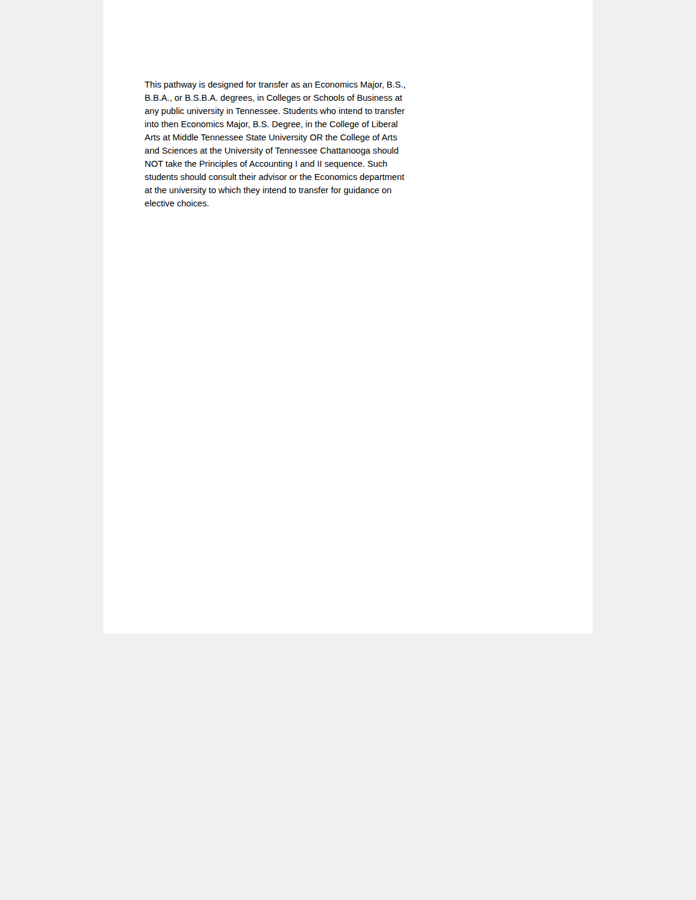This pathway is designed for transfer as an Economics Major, B.S., B.B.A., or B.S.B.A. degrees, in Colleges or Schools of Business at any public university in Tennessee. Students who intend to transfer into then Economics Major, B.S. Degree, in the College of Liberal Arts at Middle Tennessee State University OR the College of Arts and Sciences at the University of Tennessee Chattanooga should NOT take the Principles of Accounting I and II sequence. Such students should consult their advisor or the Economics department at the university to which they intend to transfer for guidance on elective choices.